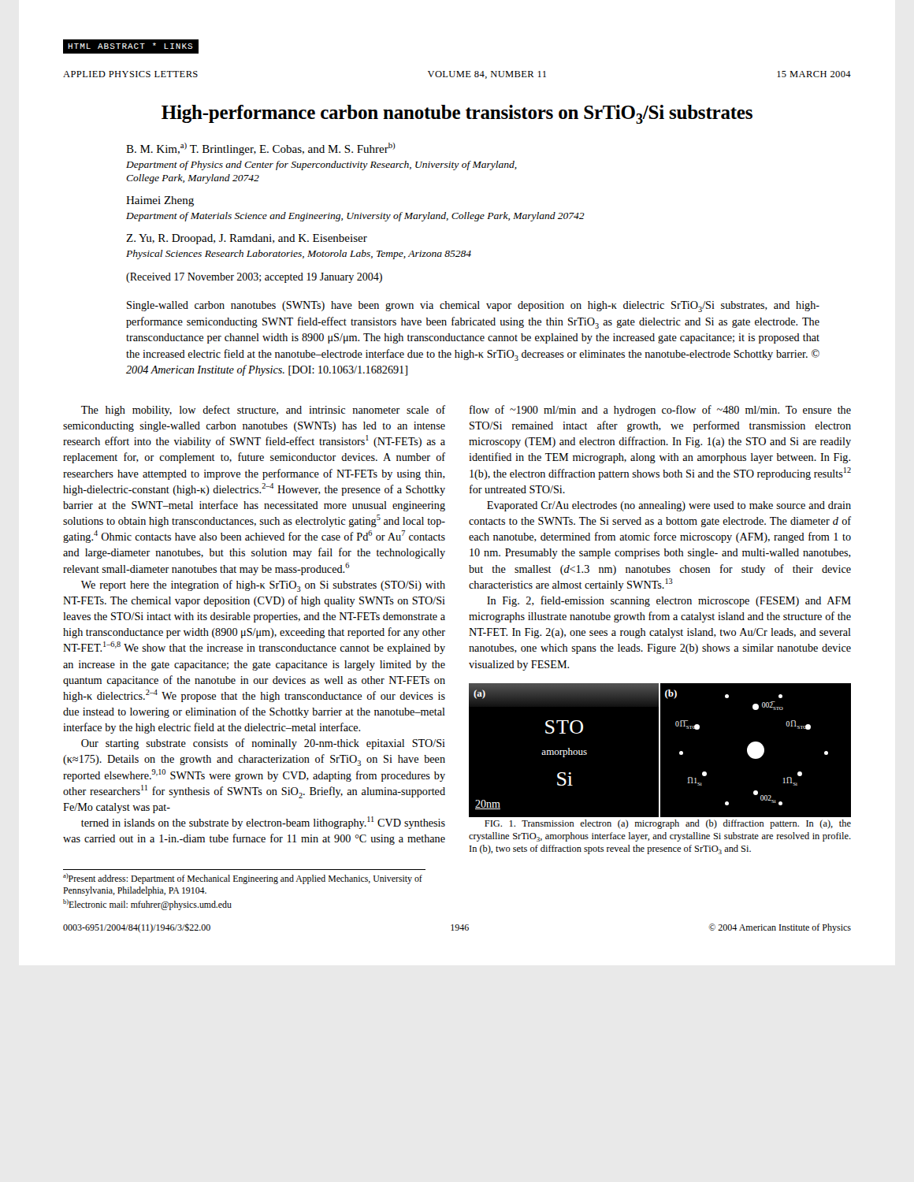HTML ABSTRACT * LINKS
APPLIED PHYSICS LETTERS VOLUME 84, NUMBER 11 15 MARCH 2004
High-performance carbon nanotube transistors on SrTiO3/Si substrates
B. M. Kim,a) T. Brintlinger, E. Cobas, and M. S. Fuhrerb)
Department of Physics and Center for Superconductivity Research, University of Maryland,
College Park, Maryland 20742
Haimei Zheng
Department of Materials Science and Engineering, University of Maryland, College Park, Maryland 20742
Z. Yu, R. Droopad, J. Ramdani, and K. Eisenbeiser
Physical Sciences Research Laboratories, Motorola Labs, Tempe, Arizona 85284
(Received 17 November 2003; accepted 19 January 2004)
Single-walled carbon nanotubes (SWNTs) have been grown via chemical vapor deposition on high-κ dielectric SrTiO3/Si substrates, and high-performance semiconducting SWNT field-effect transistors have been fabricated using the thin SrTiO3 as gate dielectric and Si as gate electrode. The transconductance per channel width is 8900 μS/μm. The high transconductance cannot be explained by the increased gate capacitance; it is proposed that the increased electric field at the nanotube–electrode interface due to the high-κ SrTiO3 decreases or eliminates the nanotube-electrode Schottky barrier. © 2004 American Institute of Physics. [DOI: 10.1063/1.1682691]
The high mobility, low defect structure, and intrinsic nanometer scale of semiconducting single-walled carbon nanotubes (SWNTs) has led to an intense research effort into the viability of SWNT field-effect transistors1 (NT-FETs) as a replacement for, or complement to, future semiconductor devices. A number of researchers have attempted to improve the performance of NT-FETs by using thin, high-dielectric-constant (high-κ) dielectrics.2–4 However, the presence of a Schottky barrier at the SWNT–metal interface has necessitated more unusual engineering solutions to obtain high transconductances, such as electrolytic gating5 and local top-gating.4 Ohmic contacts have also been achieved for the case of Pd6 or Au7 contacts and large-diameter nanotubes, but this solution may fail for the technologically relevant small-diameter nanotubes that may be mass-produced.6
We report here the integration of high-κ SrTiO3 on Si substrates (STO/Si) with NT-FETs. The chemical vapor deposition (CVD) of high quality SWNTs on STO/Si leaves the STO/Si intact with its desirable properties, and the NT-FETs demonstrate a high transconductance per width (8900 μS/μm), exceeding that reported for any other NT-FET.1–6,8 We show that the increase in transconductance cannot be explained by an increase in the gate capacitance; the gate capacitance is largely limited by the quantum capacitance of the nanotube in our devices as well as other NT-FETs on high-κ dielectrics.2–4 We propose that the high transconductance of our devices is due instead to lowering or elimination of the Schottky barrier at the nanotube–metal interface by the high electric field at the dielectric–metal interface.
Our starting substrate consists of nominally 20-nm-thick epitaxial STO/Si (κ≈175). Details on the growth and characterization of SrTiO3 on Si have been reported elsewhere.9,10 SWNTs were grown by CVD, adapting from procedures by other researchers11 for synthesis of SWNTs on SiO2. Briefly, an alumina-supported Fe/Mo catalyst was pat-
terned in islands on the substrate by electron-beam lithography.11 CVD synthesis was carried out in a 1-in.-diam tube furnace for 11 min at 900 °C using a methane flow of ~1900 ml/min and a hydrogen co-flow of ~480 ml/min. To ensure the STO/Si remained intact after growth, we performed transmission electron microscopy (TEM) and electron diffraction. In Fig. 1(a) the STO and Si are readily identified in the TEM micrograph, along with an amorphous layer between. In Fig. 1(b), the electron diffraction pattern shows both Si and the STO reproducing results12 for untreated STO/Si.
Evaporated Cr/Au electrodes (no annealing) were used to make source and drain contacts to the SWNTs. The Si served as a bottom gate electrode. The diameter d of each nanotube, determined from atomic force microscopy (AFM), ranged from 1 to 10 nm. Presumably the sample comprises both single- and multi-walled nanotubes, but the smallest (d<1.3 nm) nanotubes chosen for study of their device characteristics are almost certainly SWNTs.13
In Fig. 2, field-emission scanning electron microscope (FESEM) and AFM micrographs illustrate nanotube growth from a catalyst island and the structure of the NT-FET. In Fig. 2(a), one sees a rough catalyst island, two Au/Cr leads, and several nanotubes, one which spans the leads. Figure 2(b) shows a similar nanotube device visualized by FESEM.
(a) STO amorphous Si 20nm
(b)
002̅STO
01̅1̅STO
01̅1STO
1̅11Si
11̅1Si
002Si
FIG. 1. Transmission electron (a) micrograph and (b) diffraction pattern. In (a), the crystalline SrTiO3, amorphous interface layer, and crystalline Si substrate are resolved in profile. In (b), two sets of diffraction spots reveal the presence of SrTiO3 and Si.
a)Present address: Department of Mechanical Engineering and Applied Mechanics, University of Pennsylvania, Philadelphia, PA 19104.
b)Electronic mail: mfuhrer@physics.umd.edu
0003-6951/2004/84(11)/1946/3/$22.00 1946 © 2004 American Institute of Physics